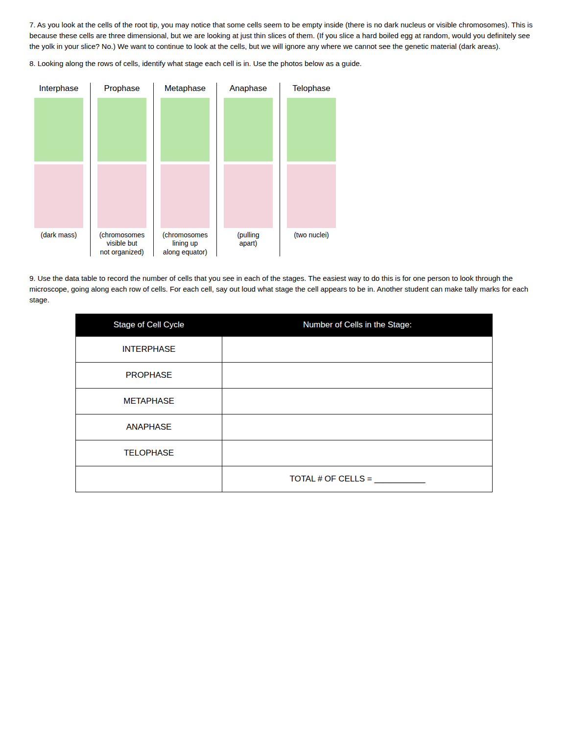7. As you look at the cells of the root tip, you may notice that some cells seem to be empty inside (there is no dark nucleus or visible chromosomes). This is because these cells are three dimensional, but we are looking at just thin slices of them. (If you slice a hard boiled egg at random, would you definitely see the yolk in your slice? No.) We want to continue to look at the cells, but we will ignore any where we cannot see the genetic material (dark areas).
8. Looking along the rows of cells, identify what stage each cell is in. Use the photos below as a guide.
| Interphase | Prophase | Metaphase | Anaphase | Telophase |
| --- | --- | --- | --- | --- |
| (dark mass) | (chromosomes visible but not organized) | (chromosomes lining up along equator) | (pulling apart) | (two nuclei) |
9. Use the data table to record the number of cells that you see in each of the stages. The easiest way to do this is for one person to look through the microscope, going along each row of cells. For each cell, say out loud what stage the cell appears to be in. Another student can make tally marks for each stage.
| Stage of Cell Cycle | Number of Cells in the Stage: |
| --- | --- |
| INTERPHASE | |
| PROPHASE | |
| METAPHASE | |
| ANAPHASE | |
| TELOPHASE | |
| | TOTAL # OF CELLS = ___________ |